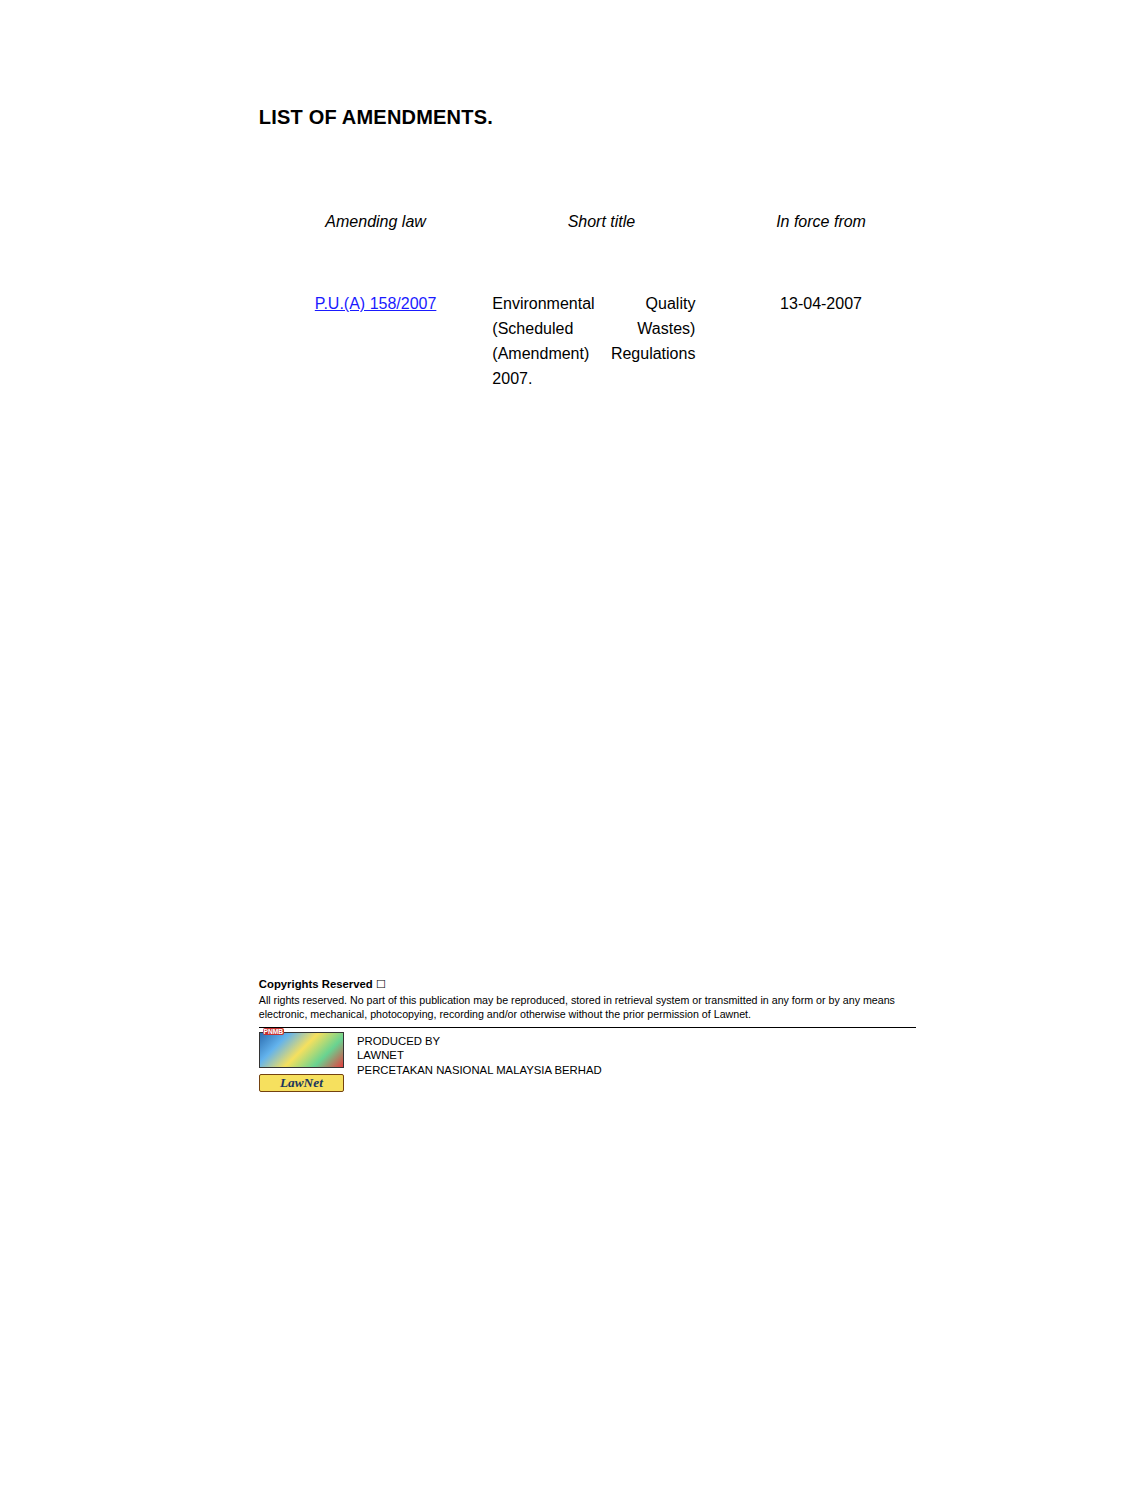LIST OF AMENDMENTS.
| Amending law | Short title | In force from |
| --- | --- | --- |
| P.U.(A) 158/2007 | Environmental Quality (Scheduled Wastes) (Amendment) Regulations 2007. | 13-04-2007 |
Copyrights Reserved ☐
All rights reserved. No part of this publication may be reproduced, stored in retrieval system or transmitted in any form or by any means electronic, mechanical, photocopying, recording and/or otherwise without the prior permission of Lawnet.
PNMB
LawNet
PRODUCED BY
LAWNET
PERCETAKAN NASIONAL MALAYSIA BERHAD